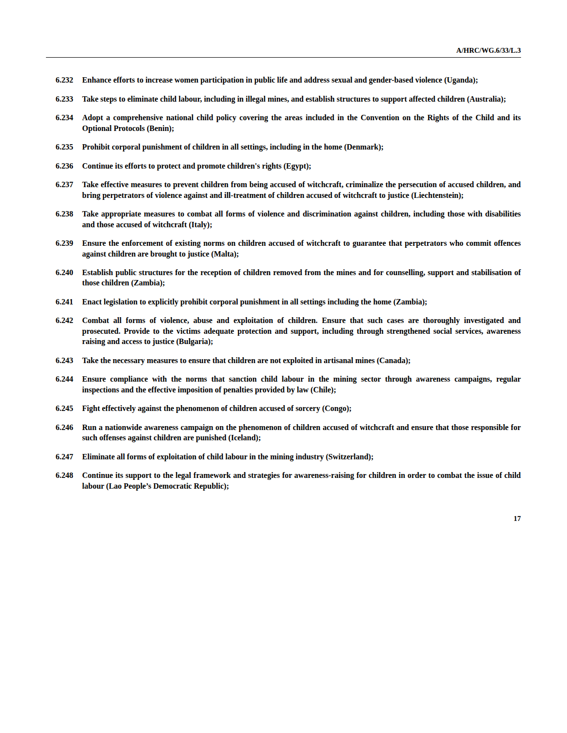A/HRC/WG.6/33/L.3
6.232
Enhance efforts to increase women participation in public life and address sexual and gender-based violence (Uganda);
6.233
Take steps to eliminate child labour, including in illegal mines, and establish structures to support affected children (Australia);
6.234
Adopt a comprehensive national child policy covering the areas included in the Convention on the Rights of the Child and its Optional Protocols (Benin);
6.235
Prohibit corporal punishment of children in all settings, including in the home (Denmark);
6.236
Continue its efforts to protect and promote children's rights (Egypt);
6.237
Take effective measures to prevent children from being accused of witchcraft, criminalize the persecution of accused children, and bring perpetrators of violence against and ill-treatment of children accused of witchcraft to justice (Liechtenstein);
6.238
Take appropriate measures to combat all forms of violence and discrimination against children, including those with disabilities and those accused of witchcraft (Italy);
6.239
Ensure the enforcement of existing norms on children accused of witchcraft to guarantee that perpetrators who commit offences against children are brought to justice (Malta);
6.240
Establish public structures for the reception of children removed from the mines and for counselling, support and stabilisation of those children (Zambia);
6.241
Enact legislation to explicitly prohibit corporal punishment in all settings including the home (Zambia);
6.242
Combat all forms of violence, abuse and exploitation of children. Ensure that such cases are thoroughly investigated and prosecuted. Provide to the victims adequate protection and support, including through strengthened social services, awareness raising and access to justice (Bulgaria);
6.243
Take the necessary measures to ensure that children are not exploited in artisanal mines (Canada);
6.244
Ensure compliance with the norms that sanction child labour in the mining sector through awareness campaigns, regular inspections and the effective imposition of penalties provided by law (Chile);
6.245
Fight effectively against the phenomenon of children accused of sorcery (Congo);
6.246
Run a nationwide awareness campaign on the phenomenon of children accused of witchcraft and ensure that those responsible for such offenses against children are punished (Iceland);
6.247
Eliminate all forms of exploitation of child labour in the mining industry (Switzerland);
6.248
Continue its support to the legal framework and strategies for awareness-raising for children in order to combat the issue of child labour (Lao People’s Democratic Republic);
17